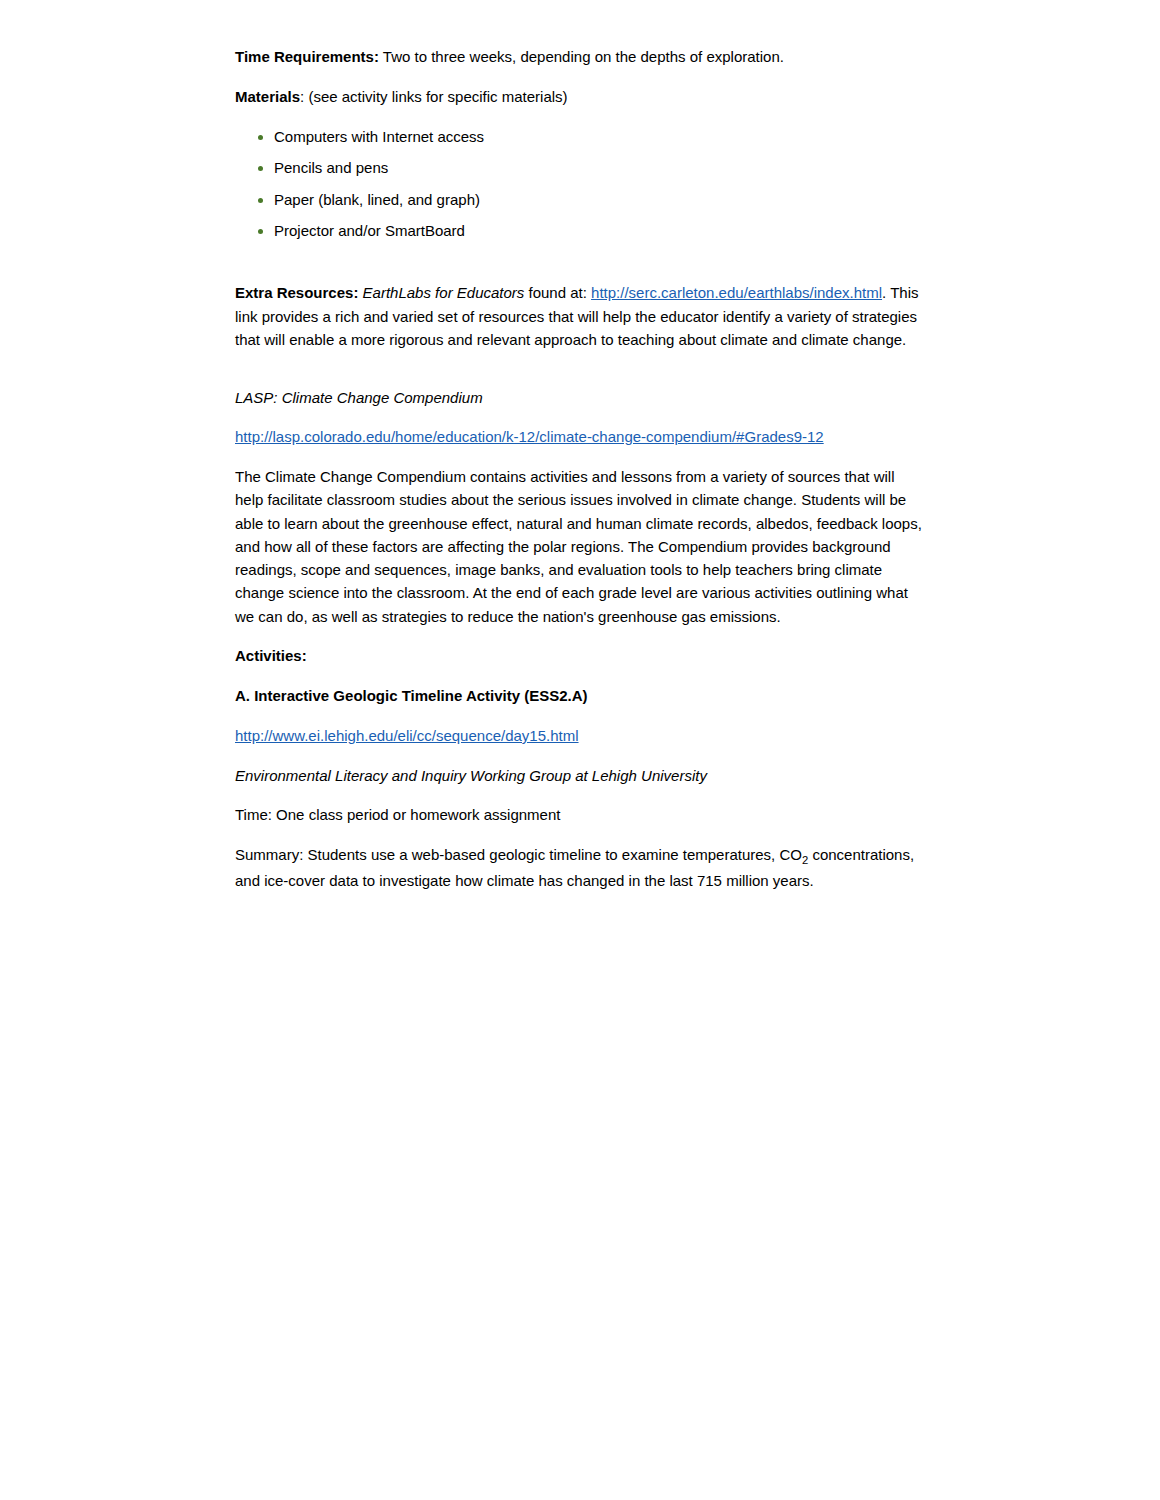Time Requirements: Two to three weeks, depending on the depths of exploration.
Materials: (see activity links for specific materials)
Computers with Internet access
Pencils and pens
Paper (blank, lined, and graph)
Projector and/or SmartBoard
Extra Resources: EarthLabs for Educators found at: http://serc.carleton.edu/earthlabs/index.html. This link provides a rich and varied set of resources that will help the educator identify a variety of strategies that will enable a more rigorous and relevant approach to teaching about climate and climate change.
LASP: Climate Change Compendium
http://lasp.colorado.edu/home/education/k-12/climate-change-compendium/#Grades9-12
The Climate Change Compendium contains activities and lessons from a variety of sources that will help facilitate classroom studies about the serious issues involved in climate change. Students will be able to learn about the greenhouse effect, natural and human climate records, albedos, feedback loops, and how all of these factors are affecting the polar regions. The Compendium provides background readings, scope and sequences, image banks, and evaluation tools to help teachers bring climate change science into the classroom. At the end of each grade level are various activities outlining what we can do, as well as strategies to reduce the nation's greenhouse gas emissions.
Activities:
A. Interactive Geologic Timeline Activity (ESS2.A)
http://www.ei.lehigh.edu/eli/cc/sequence/day15.html
Environmental Literacy and Inquiry Working Group at Lehigh University
Time: One class period or homework assignment
Summary: Students use a web-based geologic timeline to examine temperatures, CO2 concentrations, and ice-cover data to investigate how climate has changed in the last 715 million years.